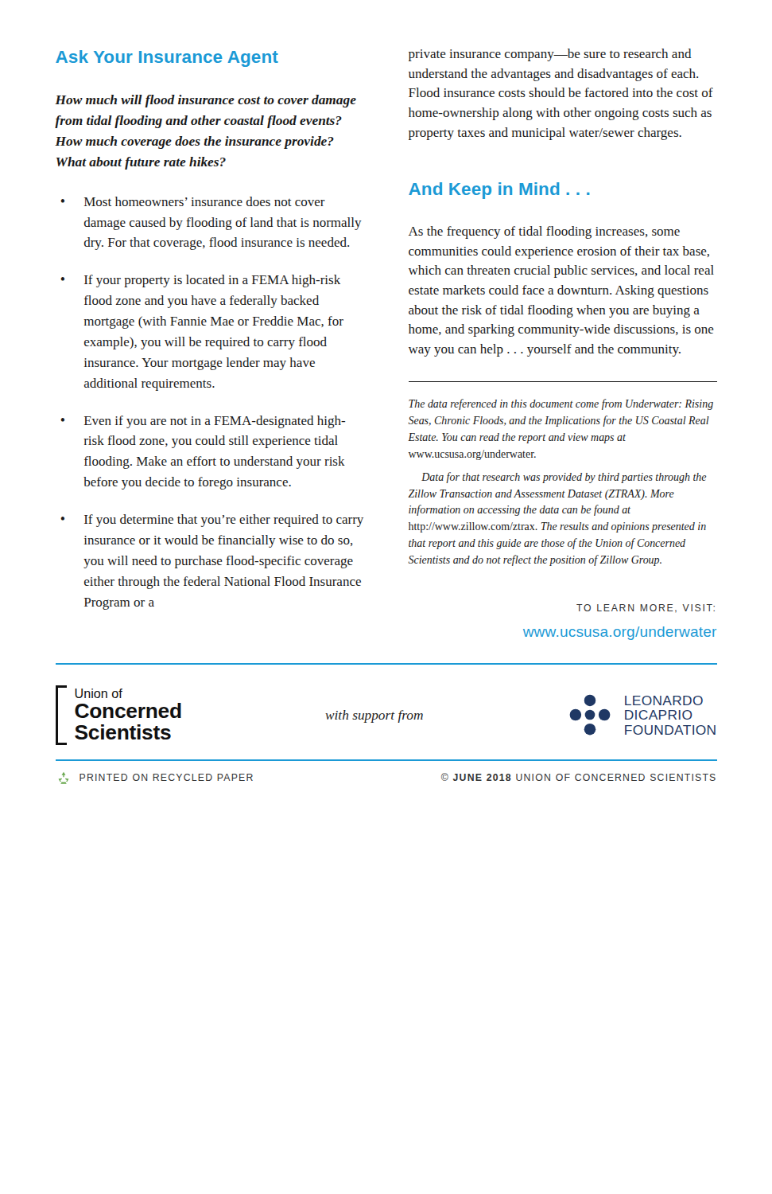Ask Your Insurance Agent
How much will flood insurance cost to cover damage from tidal flooding and other coastal flood events? How much coverage does the insurance provide? What about future rate hikes?
Most homeowners’ insurance does not cover damage caused by flooding of land that is normally dry. For that coverage, flood insurance is needed.
If your property is located in a FEMA high-risk flood zone and you have a federally backed mortgage (with Fannie Mae or Freddie Mac, for example), you will be required to carry flood insurance. Your mortgage lender may have additional requirements.
Even if you are not in a FEMA-designated high-risk flood zone, you could still experience tidal flooding. Make an effort to understand your risk before you decide to forego insurance.
If you determine that you’re either required to carry insurance or it would be financially wise to do so, you will need to purchase flood-specific coverage either through the federal National Flood Insurance Program or a
private insurance company—be sure to research and understand the advantages and disadvantages of each. Flood insurance costs should be factored into the cost of home-ownership along with other ongoing costs such as property taxes and municipal water/sewer charges.
And Keep in Mind . . .
As the frequency of tidal flooding increases, some communities could experience erosion of their tax base, which can threaten crucial public services, and local real estate markets could face a downturn. Asking questions about the risk of tidal flooding when you are buying a home, and sparking community-wide discussions, is one way you can help . . . yourself and the community.
The data referenced in this document come from Underwater: Rising Seas, Chronic Floods, and the Implications for the US Coastal Real Estate. You can read the report and view maps at www.ucsusa.org/underwater. Data for that research was provided by third parties through the Zillow Transaction and Assessment Dataset (ZTRAX). More information on accessing the data can be found at http://www.zillow.com/ztrax. The results and opinions presented in that report and this guide are those of the Union of Concerned Scientists and do not reflect the position of Zillow Group.
To learn more, visit:
www.ucsusa.org/underwater
Union of
Concerned
Scientists
with support from
LEONARDO DICAPRIO FOUNDATION
Printed on recycled paper
© June 2018 Union of Concerned Scientists